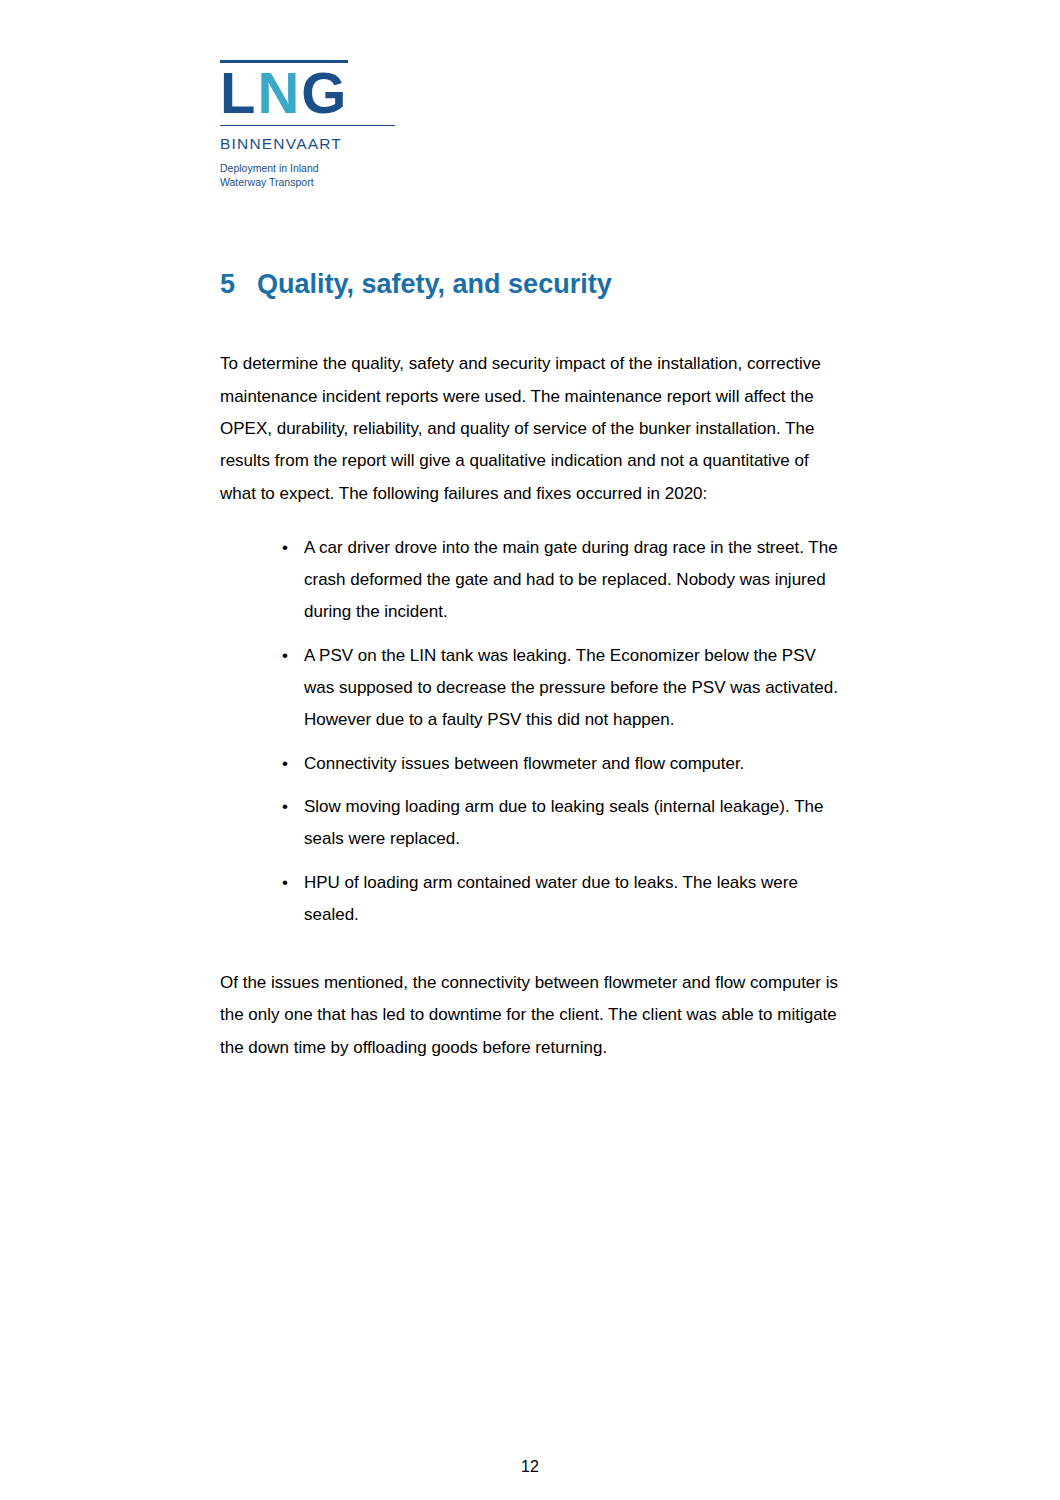LNG
BINNENVAART
Deployment in Inland
Waterway Transport
5 Quality, safety, and security
To determine the quality, safety and security impact of the installation, corrective maintenance incident reports were used. The maintenance report will affect the OPEX, durability, reliability, and quality of service of the bunker installation. The results from the report will give a qualitative indication and not a quantitative of what to expect. The following failures and fixes occurred in 2020:
A car driver drove into the main gate during drag race in the street. The crash deformed the gate and had to be replaced. Nobody was injured during the incident.
A PSV on the LIN tank was leaking. The Economizer below the PSV was supposed to decrease the pressure before the PSV was activated. However due to a faulty PSV this did not happen.
Connectivity issues between flowmeter and flow computer.
Slow moving loading arm due to leaking seals (internal leakage). The seals were replaced.
HPU of loading arm contained water due to leaks. The leaks were sealed.
Of the issues mentioned, the connectivity between flowmeter and flow computer is the only one that has led to downtime for the client. The client was able to mitigate the down time by offloading goods before returning.
12